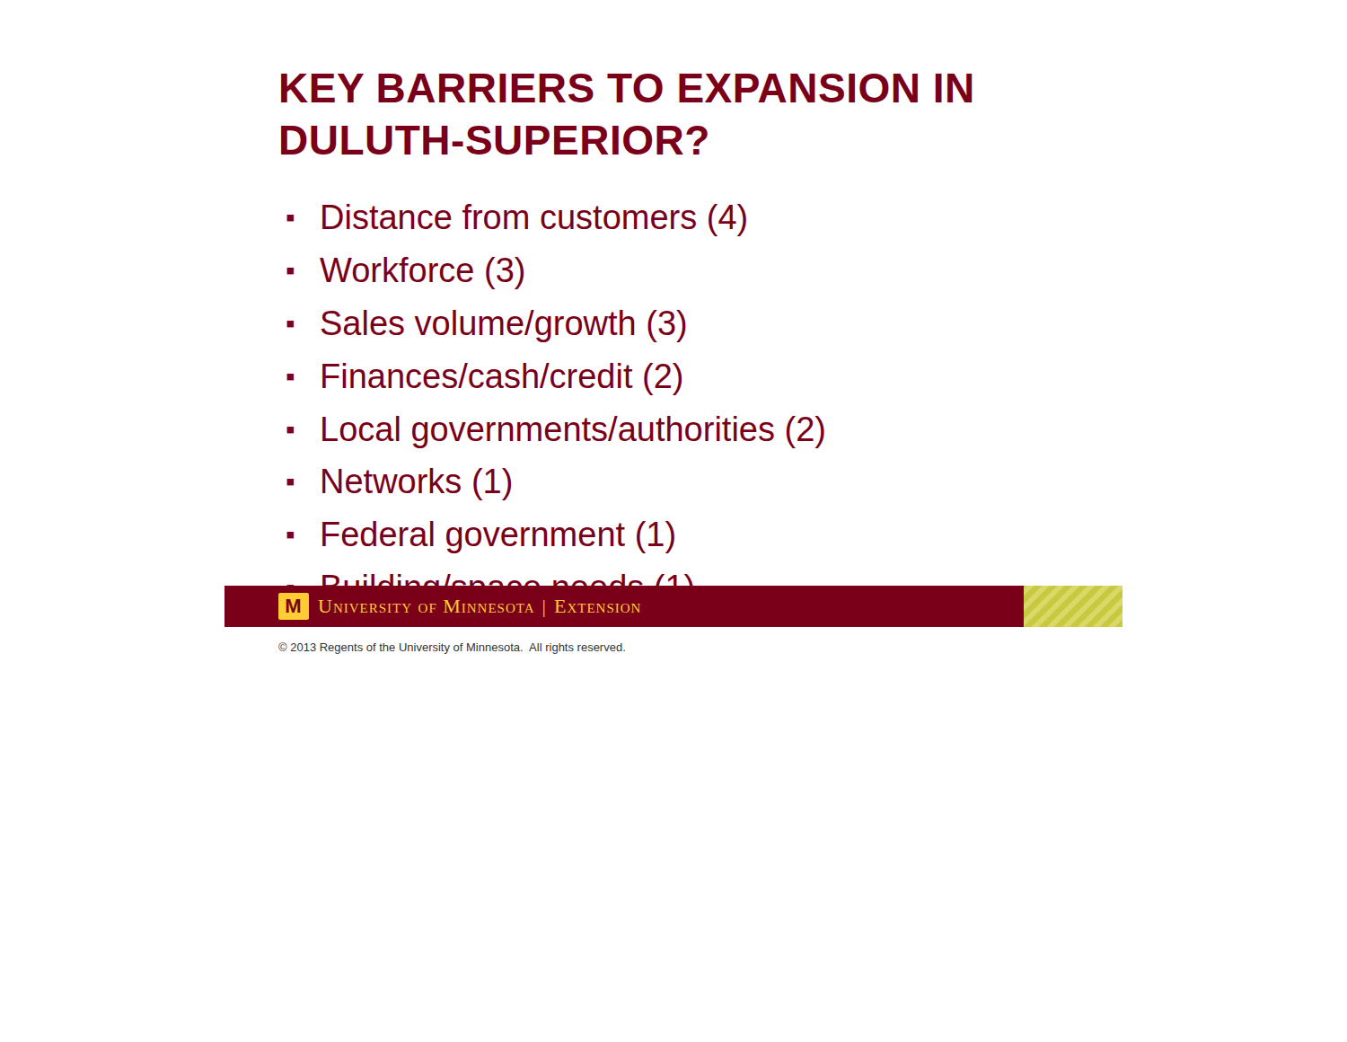KEY BARRIERS TO EXPANSION IN DULUTH-SUPERIOR?
Distance from customers (4)
Workforce (3)
Sales volume/growth (3)
Finances/cash/credit (2)
Local governments/authorities (2)
Networks (1)
Federal government (1)
Building/space needs (1)
M University of Minnesota | Extension
© 2013 Regents of the University of Minnesota. All rights reserved.